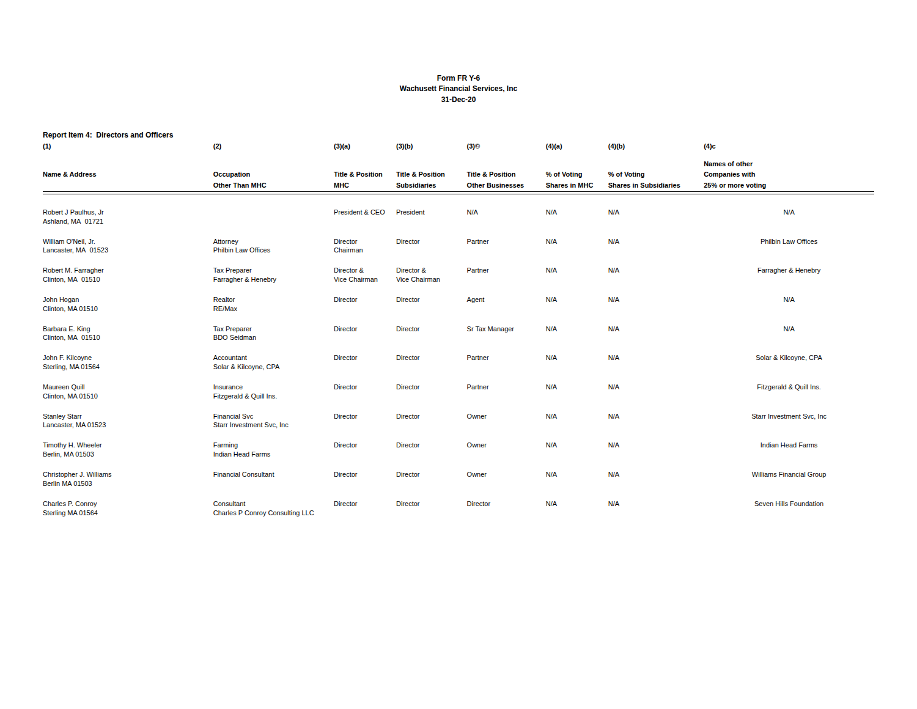Form FR Y-6
Wachusett Financial Services, Inc
31-Dec-20
Report Item 4: Directors and Officers
| (1) | (2) | (3)(a) | (3)(b) | (3)© | (4)(a) | (4)(b) | (4)c |
| --- | --- | --- | --- | --- | --- | --- | --- |
| | | | | | | | Names of other |
| Name & Address | Occupation | Title & Position | Title & Position | Title & Position | % of Voting | % of Voting | Companies with |
| | Other Than MHC | MHC | Subsidiaries | Other Businesses | Shares in MHC | Shares in Subsidiaries | 25% or more voting |
| Robert J Paulhus, Jr Ashland, MA 01721 | | President & CEO | President | N/A | N/A | N/A | N/A |
| William O'Neil, Jr. Lancaster, MA 01523 | Attorney Philbin Law Offices | Director Chairman | Director | Partner | N/A | N/A | Philbin Law Offices |
| Robert M. Farragher Clinton, MA 01510 | Tax Preparer Farragher & Henebry | Director & Vice Chairman | Director & Vice Chairman | Partner | N/A | N/A | Farragher & Henebry |
| John Hogan Clinton, MA 01510 | Realtor RE/Max | Director | Director | Agent | N/A | N/A | N/A |
| Barbara E. King Clinton, MA 01510 | Tax Preparer BDO Seidman | Director | Director | Sr Tax Manager | N/A | N/A | N/A |
| John F. Kilcoyne Sterling, MA 01564 | Accountant Solar & Kilcoyne, CPA | Director | Director | Partner | N/A | N/A | Solar & Kilcoyne, CPA |
| Maureen Quill Clinton, MA 01510 | Insurance Fitzgerald & Quill Ins. | Director | Director | Partner | N/A | N/A | Fitzgerald & Quill Ins. |
| Stanley Starr Lancaster, MA 01523 | Financial Svc Starr Investment Svc, Inc | Director | Director | Owner | N/A | N/A | Starr Investment Svc, Inc |
| Timothy H. Wheeler Berlin, MA 01503 | Farming Indian Head Farms | Director | Director | Owner | N/A | N/A | Indian Head Farms |
| Christopher J. Williams Berlin MA 01503 | Financial Consultant | Director | Director | Owner | N/A | N/A | Williams Financial Group |
| Charles P. Conroy Sterling MA 01564 | Consultant Charles P Conroy Consulting LLC | Director | Director | Director | N/A | N/A | Seven Hills Foundation |